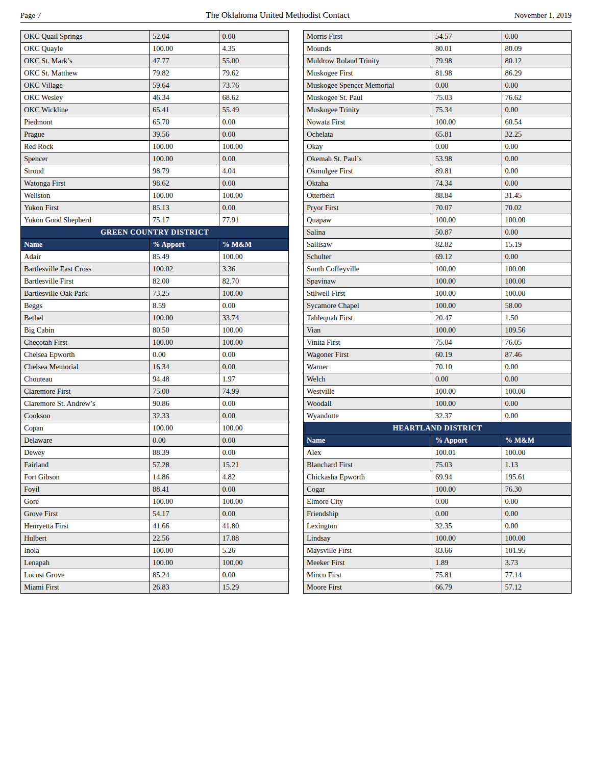Page 7
The Oklahoma United Methodist Contact
November 1, 2019
| OKC Quail Springs | 52.04 | 0.00 |
| OKC Quayle | 100.00 | 4.35 |
| OKC St. Mark’s | 47.77 | 55.00 |
| OKC St. Matthew | 79.82 | 79.62 |
| OKC Village | 59.64 | 73.76 |
| OKC Wesley | 46.34 | 68.62 |
| OKC Wickline | 65.41 | 55.49 |
| Piedmont | 65.70 | 0.00 |
| Prague | 39.56 | 0.00 |
| Red Rock | 100.00 | 100.00 |
| Spencer | 100.00 | 0.00 |
| Stroud | 98.79 | 4.04 |
| Watonga First | 98.62 | 0.00 |
| Wellston | 100.00 | 100.00 |
| Yukon First | 85.13 | 0.00 |
| Yukon Good Shepherd | 75.17 | 77.91 |
| GREEN COUNTRY DISTRICT |
| Name | % Apport | % M&M |
| Adair | 85.49 | 100.00 |
| Bartlesville East Cross | 100.02 | 3.36 |
| Bartlesville First | 82.00 | 82.70 |
| Bartlesville Oak Park | 73.25 | 100.00 |
| Beggs | 8.59 | 0.00 |
| Bethel | 100.00 | 33.74 |
| Big Cabin | 80.50 | 100.00 |
| Checotah First | 100.00 | 100.00 |
| Chelsea Epworth | 0.00 | 0.00 |
| Chelsea Memorial | 16.34 | 0.00 |
| Chouteau | 94.48 | 1.97 |
| Claremore First | 75.00 | 74.99 |
| Claremore St. Andrew’s | 90.86 | 0.00 |
| Cookson | 32.33 | 0.00 |
| Copan | 100.00 | 100.00 |
| Delaware | 0.00 | 0.00 |
| Dewey | 88.39 | 0.00 |
| Fairland | 57.28 | 15.21 |
| Fort Gibson | 14.86 | 4.82 |
| Foyil | 88.41 | 0.00 |
| Gore | 100.00 | 100.00 |
| Grove First | 54.17 | 0.00 |
| Henryetta First | 41.66 | 41.80 |
| Hulbert | 22.56 | 17.88 |
| Inola | 100.00 | 5.26 |
| Lenapah | 100.00 | 100.00 |
| Locust Grove | 85.24 | 0.00 |
| Miami First | 26.83 | 15.29 |
| Morris First | 54.57 | 0.00 |
| Mounds | 80.01 | 80.09 |
| Muldrow Roland Trinity | 79.98 | 80.12 |
| Muskogee First | 81.98 | 86.29 |
| Muskogee Spencer Memorial | 0.00 | 0.00 |
| Muskogee St. Paul | 75.03 | 76.62 |
| Muskogee Trinity | 75.34 | 0.00 |
| Nowata First | 100.00 | 60.54 |
| Ochelata | 65.81 | 32.25 |
| Okay | 0.00 | 0.00 |
| Okemah St. Paul’s | 53.98 | 0.00 |
| Okmulgee First | 89.81 | 0.00 |
| Oktaha | 74.34 | 0.00 |
| Otterbein | 88.84 | 31.45 |
| Pryor First | 70.07 | 70.02 |
| Quapaw | 100.00 | 100.00 |
| Salina | 50.87 | 0.00 |
| Sallisaw | 82.82 | 15.19 |
| Schulter | 69.12 | 0.00 |
| South Coffeyville | 100.00 | 100.00 |
| Spavinaw | 100.00 | 100.00 |
| Stilwell First | 100.00 | 100.00 |
| Sycamore Chapel | 100.00 | 58.00 |
| Tahlequah First | 20.47 | 1.50 |
| Vian | 100.00 | 109.56 |
| Vinita First | 75.04 | 76.05 |
| Wagoner First | 60.19 | 87.46 |
| Warner | 70.10 | 0.00 |
| Welch | 0.00 | 0.00 |
| Westville | 100.00 | 100.00 |
| Woodall | 100.00 | 0.00 |
| Wyandotte | 32.37 | 0.00 |
| HEARTLAND DISTRICT |
| Name | % Apport | % M&M |
| Alex | 100.01 | 100.00 |
| Blanchard First | 75.03 | 1.13 |
| Chickasha Epworth | 69.94 | 195.61 |
| Cogar | 100.00 | 76.30 |
| Elmore City | 0.00 | 0.00 |
| Friendship | 0.00 | 0.00 |
| Lexington | 32.35 | 0.00 |
| Lindsay | 100.00 | 100.00 |
| Maysville First | 83.66 | 101.95 |
| Meeker First | 1.89 | 3.73 |
| Minco First | 75.81 | 77.14 |
| Moore First | 66.79 | 57.12 |